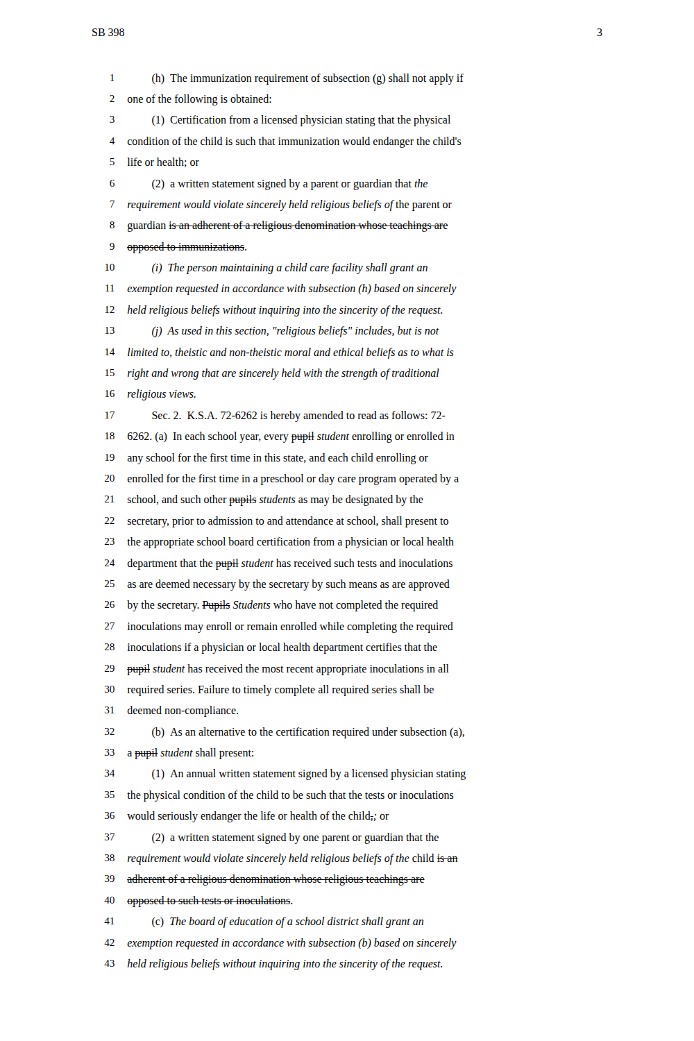SB 398 3
(h) The immunization requirement of subsection (g) shall not apply if
one of the following is obtained:
(1) Certification from a licensed physician stating that the physical
condition of the child is such that immunization would endanger the child's
life or health; or
(2) a written statement signed by a parent or guardian that the
requirement would violate sincerely held religious beliefs of the parent or
guardian is an adherent of a religious denomination whose teachings are
opposed to immunizations.
(i) The person maintaining a child care facility shall grant an
exemption requested in accordance with subsection (h) based on sincerely
held religious beliefs without inquiring into the sincerity of the request.
(j) As used in this section, "religious beliefs" includes, but is not
limited to, theistic and non-theistic moral and ethical beliefs as to what is
right and wrong that are sincerely held with the strength of traditional
religious views.
Sec. 2. K.S.A. 72-6262 is hereby amended to read as follows: 72-
6262. (a) In each school year, every pupil student enrolling or enrolled in
any school for the first time in this state, and each child enrolling or
enrolled for the first time in a preschool or day care program operated by a
school, and such other pupils students as may be designated by the
secretary, prior to admission to and attendance at school, shall present to
the appropriate school board certification from a physician or local health
department that the pupil student has received such tests and inoculations
as are deemed necessary by the secretary by such means as are approved
by the secretary. Pupils Students who have not completed the required
inoculations may enroll or remain enrolled while completing the required
inoculations if a physician or local health department certifies that the
pupil student has received the most recent appropriate inoculations in all
required series. Failure to timely complete all required series shall be
deemed non-compliance.
(b) As an alternative to the certification required under subsection (a),
a pupil student shall present:
(1) An annual written statement signed by a licensed physician stating
the physical condition of the child to be such that the tests or inoculations
would seriously endanger the life or health of the child,; or
(2) a written statement signed by one parent or guardian that the
requirement would violate sincerely held religious beliefs of the child is an
adherent of a religious denomination whose religious teachings are
opposed to such tests or inoculations.
(c) The board of education of a school district shall grant an
exemption requested in accordance with subsection (b) based on sincerely
held religious beliefs without inquiring into the sincerity of the request.